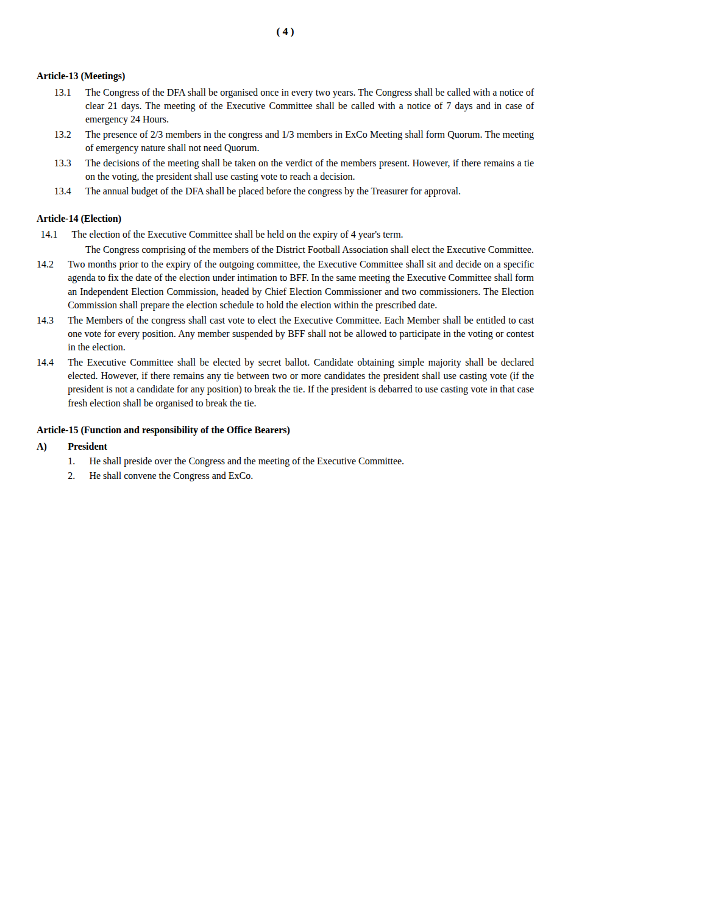( 4 )
Article-13 (Meetings)
13.1
The Congress of the DFA shall be organised once in every two years. The Congress shall be called with a notice of clear 21 days. The meeting of the Executive Committee shall be called with a notice of 7 days and in case of emergency 24 Hours.
13.2
The presence of 2/3 members in the congress and 1/3 members in ExCo Meeting shall form Quorum. The meeting of emergency nature shall not need Quorum.
13.3
The decisions of the meeting shall be taken on the verdict of the members present. However, if there remains a tie on the voting, the president shall use casting vote to reach a decision.
13.4
The annual budget of the DFA shall be placed before the congress by the Treasurer for approval.
Article-14 (Election)
14.1
The election of the Executive Committee shall be held on the expiry of 4 year's term.
The Congress comprising of the members of the District Football Association shall elect the Executive Committee.
14.2
Two months prior to the expiry of the outgoing committee, the Executive Committee shall sit and decide on a specific agenda to fix the date of the election under intimation to BFF. In the same meeting the Executive Committee shall form an Independent Election Commission, headed by Chief Election Commissioner and two commissioners. The Election Commission shall prepare the election schedule to hold the election within the prescribed date.
14.3
The Members of the congress shall cast vote to elect the Executive Committee. Each Member shall be entitled to cast one vote for every position. Any member suspended by BFF shall not be allowed to participate in the voting or contest in the election.
14.4
The Executive Committee shall be elected by secret ballot. Candidate obtaining simple majority shall be declared elected. However, if there remains any tie between two or more candidates the president shall use casting vote (if the president is not a candidate for any position) to break the tie. If the president is debarred to use casting vote in that case fresh election shall be organised to break the tie.
Article-15 (Function and responsibility of the Office Bearers)
A)
President
1.
He shall preside over the Congress and the meeting of the Executive Committee.
2.
He shall convene the Congress and ExCo.